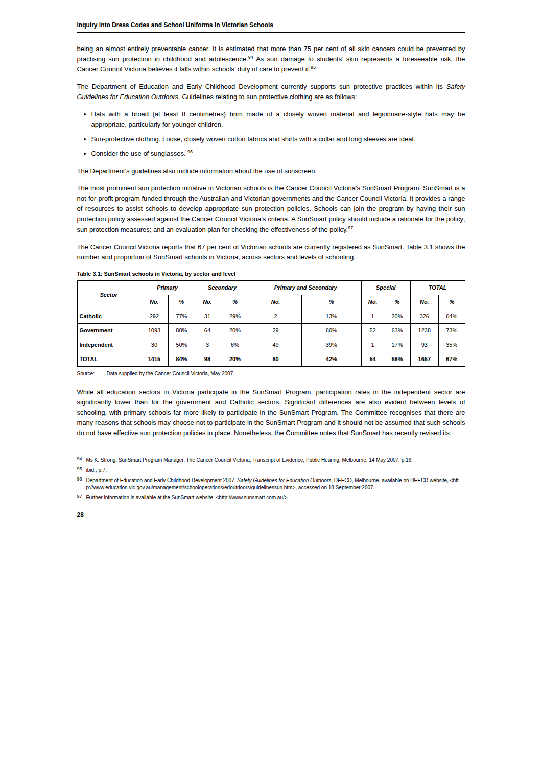Inquiry into Dress Codes and School Uniforms in Victorian Schools
being an almost entirely preventable cancer. It is estimated that more than 75 per cent of all skin cancers could be prevented by practising sun protection in childhood and adolescence.94 As sun damage to students’ skin represents a foreseeable risk, the Cancer Council Victoria believes it falls within schools’ duty of care to prevent it.95
The Department of Education and Early Childhood Development currently supports sun protective practices within its Safety Guidelines for Education Outdoors. Guidelines relating to sun protective clothing are as follows:
Hats with a broad (at least 8 centimetres) brim made of a closely woven material and legionnaire-style hats may be appropriate, particularly for younger children.
Sun-protective clothing. Loose, closely woven cotton fabrics and shirts with a collar and long sleeves are ideal.
Consider the use of sunglasses. 96
The Department’s guidelines also include information about the use of sunscreen.
The most prominent sun protection initiative in Victorian schools is the Cancer Council Victoria's SunSmart Program. SunSmart is a not-for-profit program funded through the Australian and Victorian governments and the Cancer Council Victoria. It provides a range of resources to assist schools to develop appropriate sun protection policies. Schools can join the program by having their sun protection policy assessed against the Cancer Council Victoria’s criteria. A SunSmart policy should include a rationale for the policy; sun protection measures; and an evaluation plan for checking the effectiveness of the policy.97
The Cancer Council Victoria reports that 67 per cent of Victorian schools are currently registered as SunSmart. Table 3.1 shows the number and proportion of SunSmart schools in Victoria, across sectors and levels of schooling.
Table 3.1: SunSmart schools in Victoria, by sector and level
| Sector | Primary | Secondary | Primary and Secondary | Special | TOTAL |
| --- | --- | --- | --- | --- | --- |
| No. | % | No. | % | No. | % | No. | % | No. | % |
| Catholic | 292 | 77% | 31 | 29% | 2 | 13% | 1 | 20% | 326 | 64% |
| Government | 1093 | 88% | 64 | 20% | 29 | 60% | 52 | 63% | 1238 | 73% |
| Independent | 30 | 50% | 3 | 6% | 49 | 39% | 1 | 17% | 93 | 35% |
| TOTAL | 1415 | 84% | 98 | 20% | 80 | 42% | 54 | 58% | 1657 | 67% |
Source: Data supplied by the Cancer Council Victoria, May 2007.
While all education sectors in Victoria participate in the SunSmart Program, participation rates in the independent sector are significantly lower than for the government and Catholic sectors. Significant differences are also evident between levels of schooling, with primary schools far more likely to participate in the SunSmart Program. The Committee recognises that there are many reasons that schools may choose not to participate in the SunSmart Program and it should not be assumed that such schools do not have effective sun protection policies in place. Nonetheless, the Committee notes that SunSmart has recently revised its
94 Ms K. Strong, SunSmart Program Manager, The Cancer Council Victoria, Transcript of Evidence, Public Hearing, Melbourne, 14 May 2007, p.16.
95ibid., p.7.
96 Department of Education and Early Childhood Development 2007, Safety Guidelines for Education Outdoors, DEECD, Melbourne, available on DEECD website, <http://www.education.vic.gov.au/management/schooloperations/edoutdoors/guidelinessun.htm>, accessed on 18 September 2007.
97 Further information is available at the SunSmart website, <http://www.sunsmart.com.au/>.
28